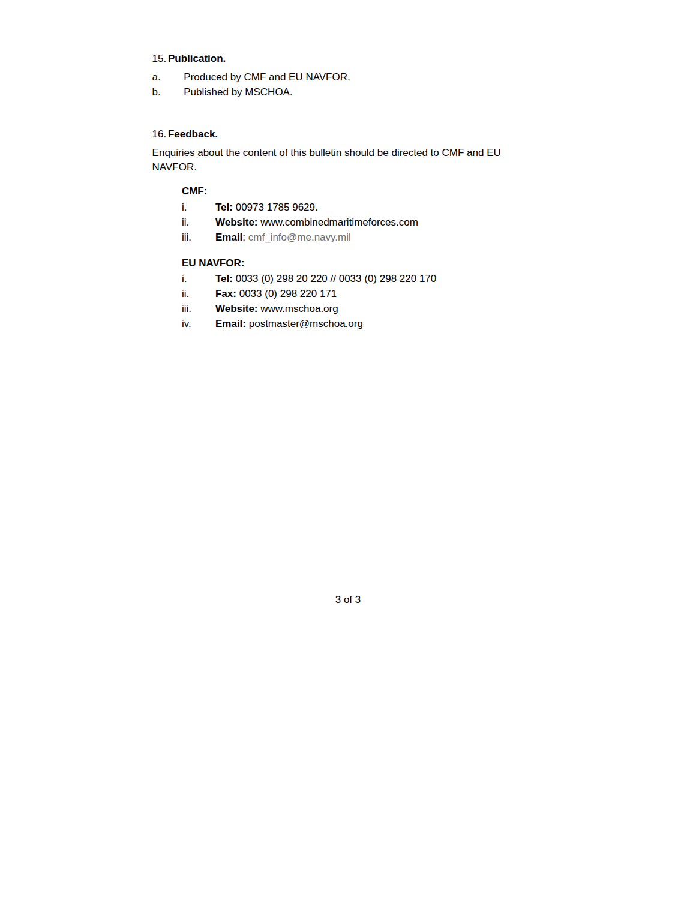15. Publication.
a. Produced by CMF and EU NAVFOR.
b. Published by MSCHOA.
16. Feedback.
Enquiries about the content of this bulletin should be directed to CMF and EU NAVFOR.
CMF:
i. Tel: 00973 1785 9629.
ii. Website: www.combinedmaritimeforces.com
iii. Email: cmf_info@me.navy.mil
EU NAVFOR:
i. Tel: 0033 (0) 298 20 220 // 0033 (0) 298 220 170
ii. Fax: 0033 (0) 298 220 171
iii. Website: www.mschoa.org
iv. Email: postmaster@mschoa.org
3 of 3